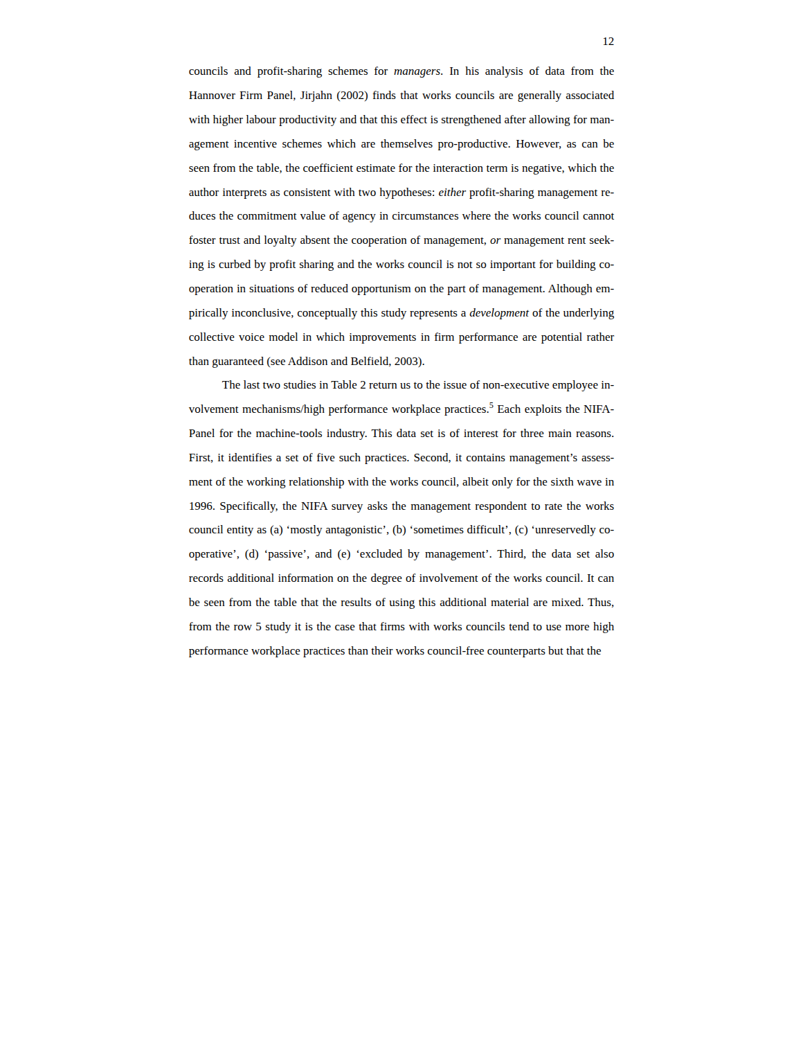12
councils and profit-sharing schemes for managers. In his analysis of data from the Hannover Firm Panel, Jirjahn (2002) finds that works councils are generally associated with higher labour productivity and that this effect is strengthened after allowing for management incentive schemes which are themselves pro-productive. However, as can be seen from the table, the coefficient estimate for the interaction term is negative, which the author interprets as consistent with two hypotheses: either profit-sharing management reduces the commitment value of agency in circumstances where the works council cannot foster trust and loyalty absent the cooperation of management, or management rent seeking is curbed by profit sharing and the works council is not so important for building cooperation in situations of reduced opportunism on the part of management. Although empirically inconclusive, conceptually this study represents a development of the underlying collective voice model in which improvements in firm performance are potential rather than guaranteed (see Addison and Belfield, 2003).
The last two studies in Table 2 return us to the issue of non-executive employee involvement mechanisms/high performance workplace practices.5 Each exploits the NIFA-Panel for the machine-tools industry. This data set is of interest for three main reasons. First, it identifies a set of five such practices. Second, it contains management’s assessment of the working relationship with the works council, albeit only for the sixth wave in 1996. Specifically, the NIFA survey asks the management respondent to rate the works council entity as (a) ‘mostly antagonistic’, (b) ‘sometimes difficult’, (c) ‘unreservedly cooperative’, (d) ‘passive’, and (e) ‘excluded by management’. Third, the data set also records additional information on the degree of involvement of the works council. It can be seen from the table that the results of using this additional material are mixed. Thus, from the row 5 study it is the case that firms with works councils tend to use more high performance workplace practices than their works council-free counterparts but that the